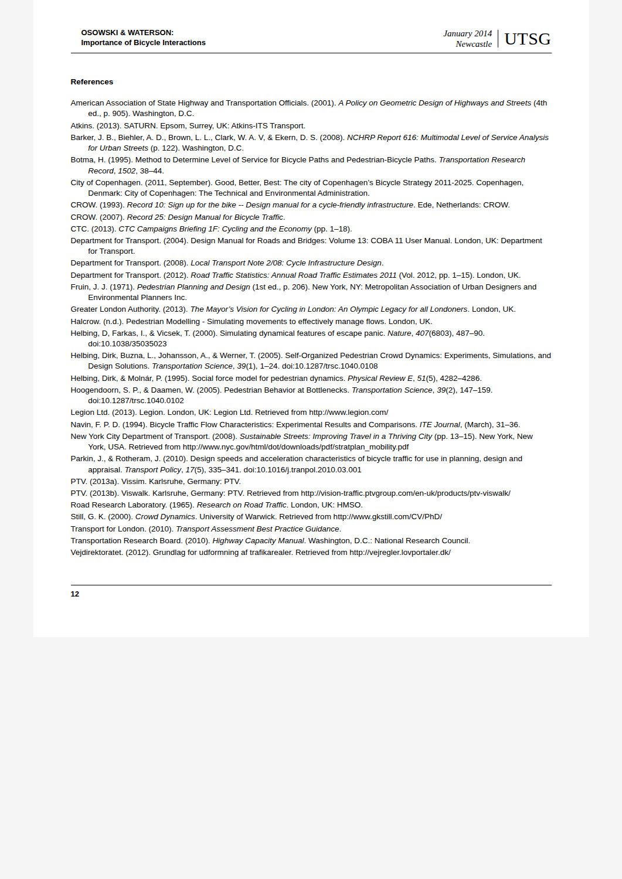OSOWSKI & WATERSON:
Importance of Bicycle Interactions
January 2014
Newcastle
UTSG
References
American Association of State Highway and Transportation Officials. (2001). A Policy on Geometric Design of Highways and Streets (4th ed., p. 905). Washington, D.C.
Atkins. (2013). SATURN. Epsom, Surrey, UK: Atkins-ITS Transport.
Barker, J. B., Biehler, A. D., Brown, L. L., Clark, W. A. V, & Ekern, D. S. (2008). NCHRP Report 616: Multimodal Level of Service Analysis for Urban Streets (p. 122). Washington, D.C.
Botma, H. (1995). Method to Determine Level of Service for Bicycle Paths and Pedestrian-Bicycle Paths. Transportation Research Record, 1502, 38–44.
City of Copenhagen. (2011, September). Good, Better, Best: The city of Copenhagen’s Bicycle Strategy 2011-2025. Copenhagen, Denmark: City of Copenhagen: The Technical and Environmental Administration.
CROW. (1993). Record 10: Sign up for the bike -- Design manual for a cycle-friendly infrastructure. Ede, Netherlands: CROW.
CROW. (2007). Record 25: Design Manual for Bicycle Traffic.
CTC. (2013). CTC Campaigns Briefing 1F: Cycling and the Economy (pp. 1–18).
Department for Transport. (2004). Design Manual for Roads and Bridges: Volume 13: COBA 11 User Manual. London, UK: Department for Transport.
Department for Transport. (2008). Local Transport Note 2/08: Cycle Infrastructure Design.
Department for Transport. (2012). Road Traffic Statistics: Annual Road Traffic Estimates 2011 (Vol. 2012, pp. 1–15). London, UK.
Fruin, J. J. (1971). Pedestrian Planning and Design (1st ed., p. 206). New York, NY: Metropolitan Association of Urban Designers and Environmental Planners Inc.
Greater London Authority. (2013). The Mayor’s Vision for Cycling in London: An Olympic Legacy for all Londoners. London, UK.
Halcrow. (n.d.). Pedestrian Modelling - Simulating movements to effectively manage flows. London, UK.
Helbing, D, Farkas, I., & Vicsek, T. (2000). Simulating dynamical features of escape panic. Nature, 407(6803), 487–90. doi:10.1038/35035023
Helbing, Dirk, Buzna, L., Johansson, A., & Werner, T. (2005). Self-Organized Pedestrian Crowd Dynamics: Experiments, Simulations, and Design Solutions. Transportation Science, 39(1), 1–24. doi:10.1287/trsc.1040.0108
Helbing, Dirk, & Molnár, P. (1995). Social force model for pedestrian dynamics. Physical Review E, 51(5), 4282–4286.
Hoogendoorn, S. P., & Daamen, W. (2005). Pedestrian Behavior at Bottlenecks. Transportation Science, 39(2), 147–159. doi:10.1287/trsc.1040.0102
Legion Ltd. (2013). Legion. London, UK: Legion Ltd. Retrieved from http://www.legion.com/
Navin, F. P. D. (1994). Bicycle Traffic Flow Characteristics: Experimental Results and Comparisons. ITE Journal, (March), 31–36.
New York City Department of Transport. (2008). Sustainable Streets: Improving Travel in a Thriving City (pp. 13–15). New York, New York, USA. Retrieved from http://www.nyc.gov/html/dot/downloads/pdf/stratplan_mobility.pdf
Parkin, J., & Rotheram, J. (2010). Design speeds and acceleration characteristics of bicycle traffic for use in planning, design and appraisal. Transport Policy, 17(5), 335–341. doi:10.1016/j.tranpol.2010.03.001
PTV. (2013a). Vissim. Karlsruhe, Germany: PTV.
PTV. (2013b). Viswalk. Karlsruhe, Germany: PTV. Retrieved from http://vision-traffic.ptvgroup.com/en-uk/products/ptv-viswalk/
Road Research Laboratory. (1965). Research on Road Traffic. London, UK: HMSO.
Still, G. K. (2000). Crowd Dynamics. University of Warwick. Retrieved from http://www.gkstill.com/CV/PhD/
Transport for London. (2010). Transport Assessment Best Practice Guidance.
Transportation Research Board. (2010). Highway Capacity Manual. Washington, D.C.: National Research Council.
Vejdirektoratet. (2012). Grundlag for udformning af trafikarealer. Retrieved from http://vejregler.lovportaler.dk/
12